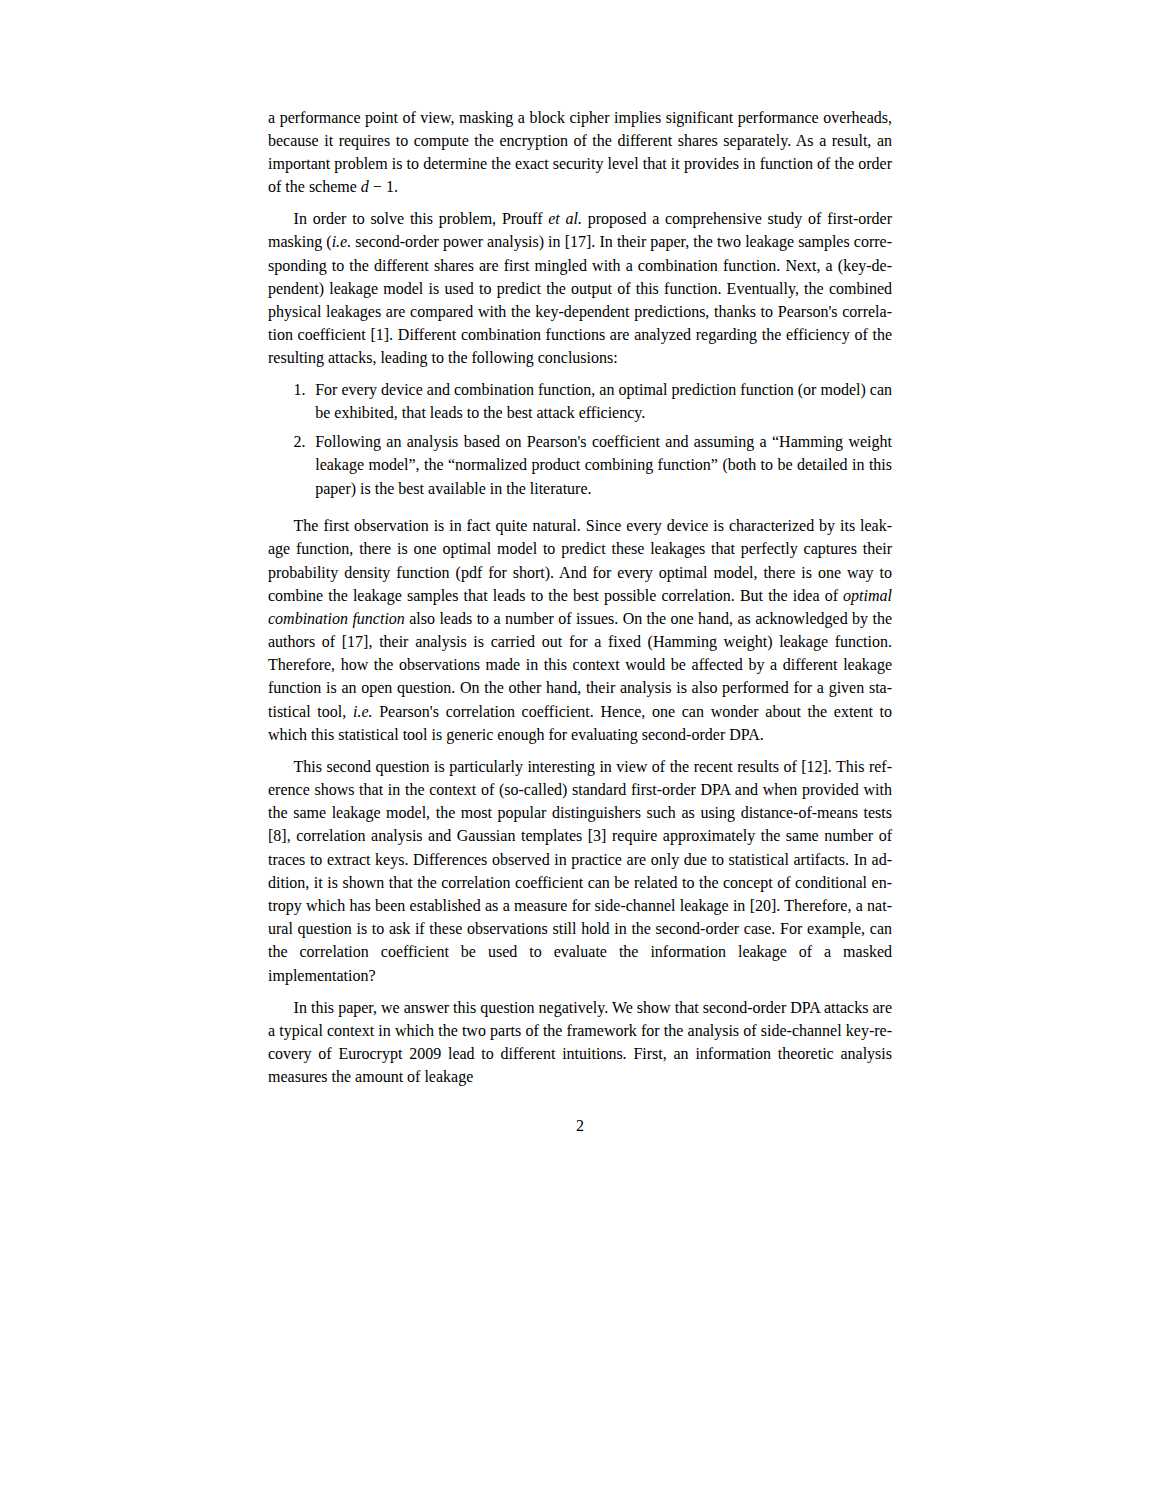a performance point of view, masking a block cipher implies significant performance overheads, because it requires to compute the encryption of the different shares separately. As a result, an important problem is to determine the exact security level that it provides in function of the order of the scheme d − 1.
In order to solve this problem, Prouff et al. proposed a comprehensive study of first-order masking (i.e. second-order power analysis) in [17]. In their paper, the two leakage samples corresponding to the different shares are first mingled with a combination function. Next, a (key-dependent) leakage model is used to predict the output of this function. Eventually, the combined physical leakages are compared with the key-dependent predictions, thanks to Pearson's correlation coefficient [1]. Different combination functions are analyzed regarding the efficiency of the resulting attacks, leading to the following conclusions:
For every device and combination function, an optimal prediction function (or model) can be exhibited, that leads to the best attack efficiency.
Following an analysis based on Pearson's coefficient and assuming a “Hamming weight leakage model”, the “normalized product combining function” (both to be detailed in this paper) is the best available in the literature.
The first observation is in fact quite natural. Since every device is characterized by its leakage function, there is one optimal model to predict these leakages that perfectly captures their probability density function (pdf for short). And for every optimal model, there is one way to combine the leakage samples that leads to the best possible correlation. But the idea of optimal combination function also leads to a number of issues. On the one hand, as acknowledged by the authors of [17], their analysis is carried out for a fixed (Hamming weight) leakage function. Therefore, how the observations made in this context would be affected by a different leakage function is an open question. On the other hand, their analysis is also performed for a given statistical tool, i.e. Pearson's correlation coefficient. Hence, one can wonder about the extent to which this statistical tool is generic enough for evaluating second-order DPA.
This second question is particularly interesting in view of the recent results of [12]. This reference shows that in the context of (so-called) standard first-order DPA and when provided with the same leakage model, the most popular distinguishers such as using distance-of-means tests [8], correlation analysis and Gaussian templates [3] require approximately the same number of traces to extract keys. Differences observed in practice are only due to statistical artifacts. In addition, it is shown that the correlation coefficient can be related to the concept of conditional entropy which has been established as a measure for side-channel leakage in [20]. Therefore, a natural question is to ask if these observations still hold in the second-order case. For example, can the correlation coefficient be used to evaluate the information leakage of a masked implementation?
In this paper, we answer this question negatively. We show that second-order DPA attacks are a typical context in which the two parts of the framework for the analysis of side-channel key-recovery of Eurocrypt 2009 lead to different intuitions. First, an information theoretic analysis measures the amount of leakage
2